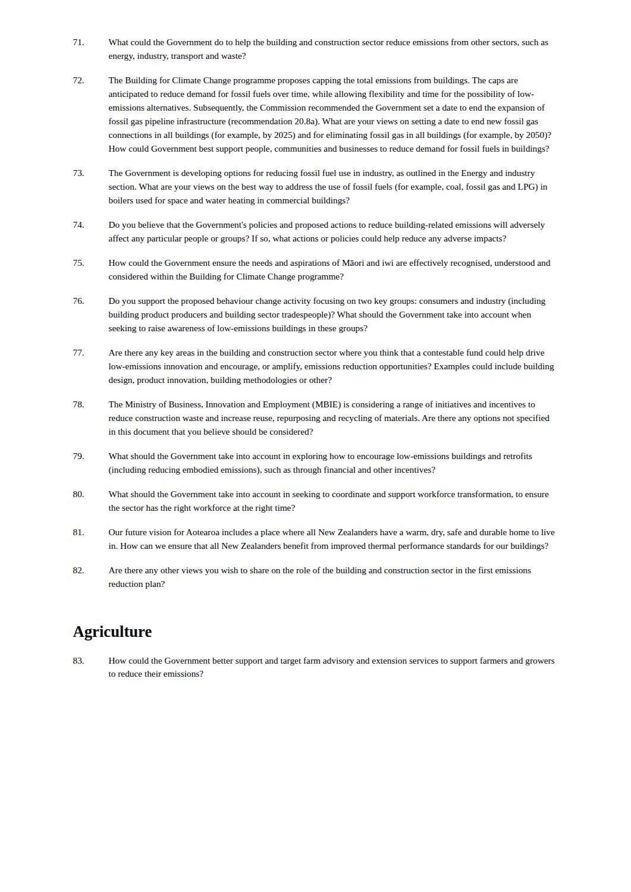What could the Government do to help the building and construction sector reduce emissions from other sectors, such as energy, industry, transport and waste?
The Building for Climate Change programme proposes capping the total emissions from buildings. The caps are anticipated to reduce demand for fossil fuels over time, while allowing flexibility and time for the possibility of low-emissions alternatives. Subsequently, the Commission recommended the Government set a date to end the expansion of fossil gas pipeline infrastructure (recommendation 20.8a). What are your views on setting a date to end new fossil gas connections in all buildings (for example, by 2025) and for eliminating fossil gas in all buildings (for example, by 2050)? How could Government best support people, communities and businesses to reduce demand for fossil fuels in buildings?
The Government is developing options for reducing fossil fuel use in industry, as outlined in the Energy and industry section. What are your views on the best way to address the use of fossil fuels (for example, coal, fossil gas and LPG) in boilers used for space and water heating in commercial buildings?
Do you believe that the Government's policies and proposed actions to reduce building-related emissions will adversely affect any particular people or groups? If so, what actions or policies could help reduce any adverse impacts?
How could the Government ensure the needs and aspirations of Māori and iwi are effectively recognised, understood and considered within the Building for Climate Change programme?
Do you support the proposed behaviour change activity focusing on two key groups: consumers and industry (including building product producers and building sector tradespeople)? What should the Government take into account when seeking to raise awareness of low-emissions buildings in these groups?
Are there any key areas in the building and construction sector where you think that a contestable fund could help drive low-emissions innovation and encourage, or amplify, emissions reduction opportunities? Examples could include building design, product innovation, building methodologies or other?
The Ministry of Business, Innovation and Employment (MBIE) is considering a range of initiatives and incentives to reduce construction waste and increase reuse, repurposing and recycling of materials. Are there any options not specified in this document that you believe should be considered?
What should the Government take into account in exploring how to encourage low-emissions buildings and retrofits (including reducing embodied emissions), such as through financial and other incentives?
What should the Government take into account in seeking to coordinate and support workforce transformation, to ensure the sector has the right workforce at the right time?
Our future vision for Aotearoa includes a place where all New Zealanders have a warm, dry, safe and durable home to live in. How can we ensure that all New Zealanders benefit from improved thermal performance standards for our buildings?
Are there any other views you wish to share on the role of the building and construction sector in the first emissions reduction plan?
Agriculture
How could the Government better support and target farm advisory and extension services to support farmers and growers to reduce their emissions?